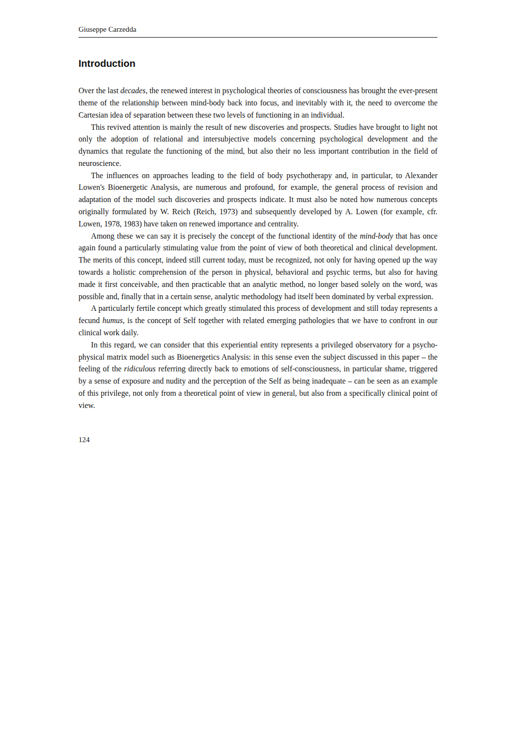Giuseppe Carzedda
Introduction
Over the last decades, the renewed interest in psychological theories of consciousness has brought the ever-present theme of the relationship between mind-body back into focus, and inevitably with it, the need to overcome the Cartesian idea of separation between these two levels of functioning in an individual.
This revived attention is mainly the result of new discoveries and prospects. Studies have brought to light not only the adoption of relational and intersubjective models concerning psychological development and the dynamics that regulate the functioning of the mind, but also their no less important contribution in the field of neuroscience.
The influences on approaches leading to the field of body psychotherapy and, in particular, to Alexander Lowen's Bioenergetic Analysis, are numerous and profound, for example, the general process of revision and adaptation of the model such discoveries and prospects indicate. It must also be noted how numerous concepts originally formulated by W. Reich (Reich, 1973) and subsequently developed by A. Lowen (for example, cfr. Lowen, 1978, 1983) have taken on renewed importance and centrality.
Among these we can say it is precisely the concept of the functional identity of the mind-body that has once again found a particularly stimulating value from the point of view of both theoretical and clinical development. The merits of this concept, indeed still current today, must be recognized, not only for having opened up the way towards a holistic comprehension of the person in physical, behavioral and psychic terms, but also for having made it first conceivable, and then practicable that an analytic method, no longer based solely on the word, was possible and, finally that in a certain sense, analytic methodology had itself been dominated by verbal expression.
A particularly fertile concept which greatly stimulated this process of development and still today represents a fecund humus, is the concept of Self together with related emerging pathologies that we have to confront in our clinical work daily.
In this regard, we can consider that this experiential entity represents a privileged observatory for a psycho-physical matrix model such as Bioenergetics Analysis: in this sense even the subject discussed in this paper – the feeling of the ridiculous referring directly back to emotions of self-consciousness, in particular shame, triggered by a sense of exposure and nudity and the perception of the Self as being inadequate – can be seen as an example of this privilege, not only from a theoretical point of view in general, but also from a specifically clinical point of view.
124